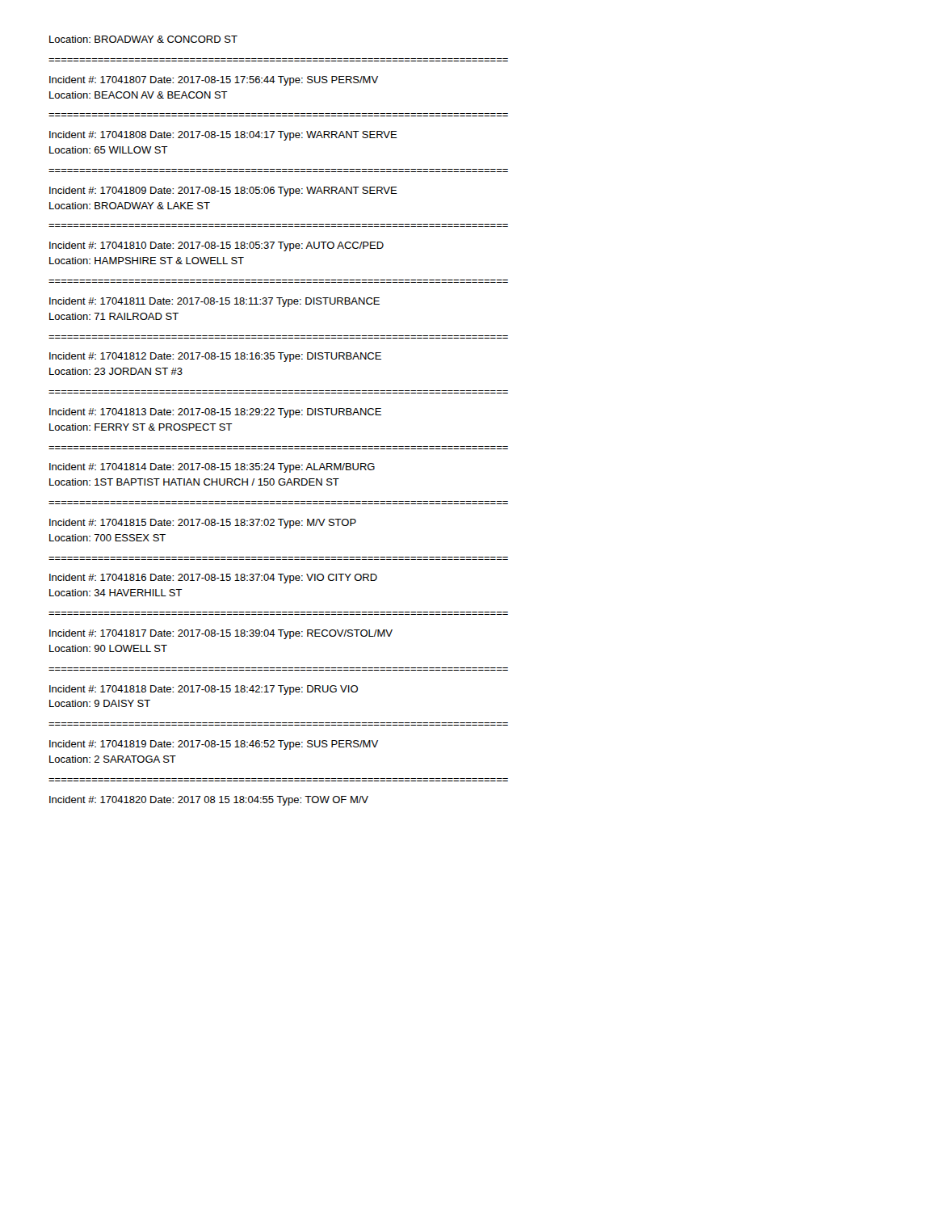Location: BROADWAY & CONCORD ST
===========================================================================
Incident #: 17041807 Date: 2017-08-15 17:56:44 Type: SUS PERS/MV
Location: BEACON AV & BEACON ST
===========================================================================
Incident #: 17041808 Date: 2017-08-15 18:04:17 Type: WARRANT SERVE
Location: 65 WILLOW ST
===========================================================================
Incident #: 17041809 Date: 2017-08-15 18:05:06 Type: WARRANT SERVE
Location: BROADWAY & LAKE ST
===========================================================================
Incident #: 17041810 Date: 2017-08-15 18:05:37 Type: AUTO ACC/PED
Location: HAMPSHIRE ST & LOWELL ST
===========================================================================
Incident #: 17041811 Date: 2017-08-15 18:11:37 Type: DISTURBANCE
Location: 71 RAILROAD ST
===========================================================================
Incident #: 17041812 Date: 2017-08-15 18:16:35 Type: DISTURBANCE
Location: 23 JORDAN ST #3
===========================================================================
Incident #: 17041813 Date: 2017-08-15 18:29:22 Type: DISTURBANCE
Location: FERRY ST & PROSPECT ST
===========================================================================
Incident #: 17041814 Date: 2017-08-15 18:35:24 Type: ALARM/BURG
Location: 1ST BAPTIST HATIAN CHURCH / 150 GARDEN ST
===========================================================================
Incident #: 17041815 Date: 2017-08-15 18:37:02 Type: M/V STOP
Location: 700 ESSEX ST
===========================================================================
Incident #: 17041816 Date: 2017-08-15 18:37:04 Type: VIO CITY ORD
Location: 34 HAVERHILL ST
===========================================================================
Incident #: 17041817 Date: 2017-08-15 18:39:04 Type: RECOV/STOL/MV
Location: 90 LOWELL ST
===========================================================================
Incident #: 17041818 Date: 2017-08-15 18:42:17 Type: DRUG VIO
Location: 9 DAISY ST
===========================================================================
Incident #: 17041819 Date: 2017-08-15 18:46:52 Type: SUS PERS/MV
Location: 2 SARATOGA ST
===========================================================================
Incident #: 17041820 Date: 2017 08 15 18:04:55 Type: TOW OF M/V